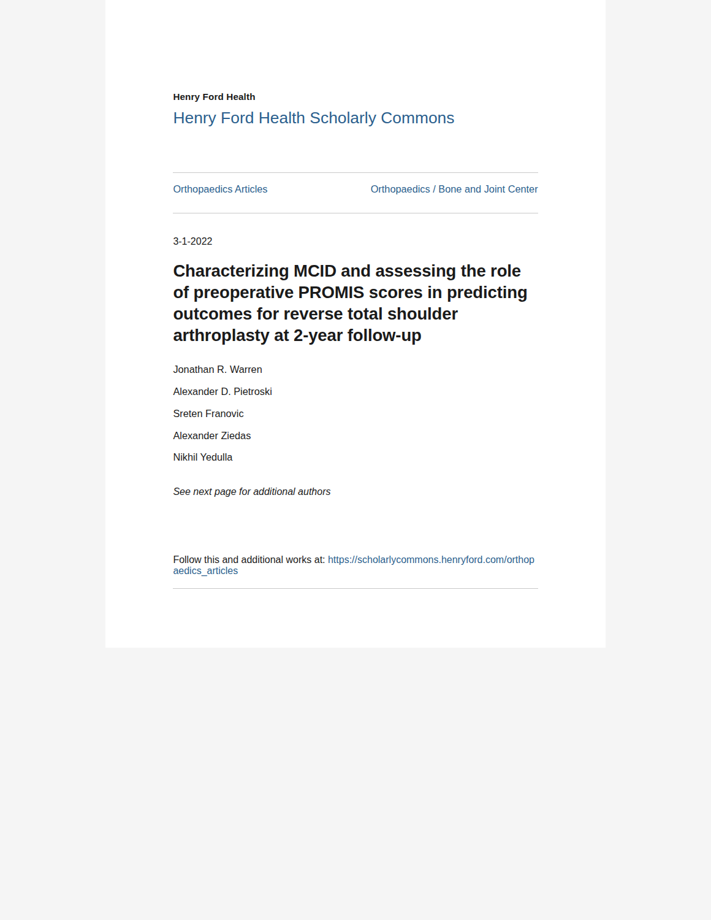Henry Ford Health
Henry Ford Health Scholarly Commons
Orthopaedics Articles Orthopaedics / Bone and Joint Center
3-1-2022
Characterizing MCID and assessing the role of preoperative PROMIS scores in predicting outcomes for reverse total shoulder arthroplasty at 2-year follow-up
Jonathan R. Warren
Alexander D. Pietroski
Sreten Franovic
Alexander Ziedas
Nikhil Yedulla
See next page for additional authors
Follow this and additional works at: https://scholarlycommons.henryford.com/orthopaedics_articles